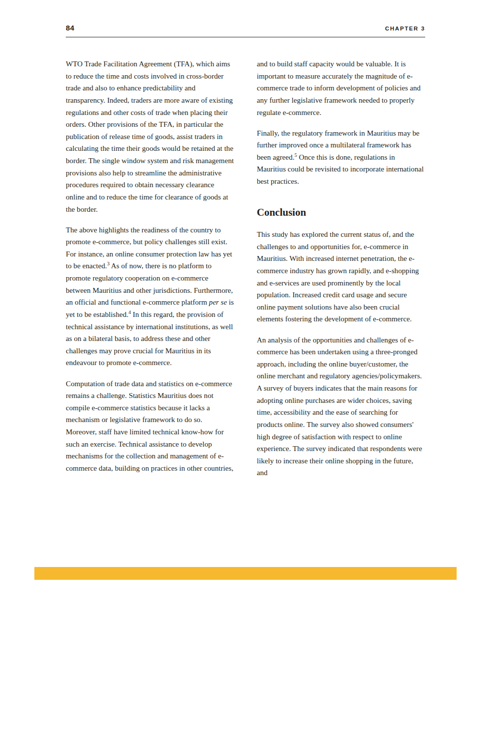84 Chapter 3
WTO Trade Facilitation Agreement (TFA), which aims to reduce the time and costs involved in cross-border trade and also to enhance predictability and transparency. Indeed, traders are more aware of existing regulations and other costs of trade when placing their orders. Other provisions of the TFA, in particular the publication of release time of goods, assist traders in calculating the time their goods would be retained at the border. The single window system and risk management provisions also help to streamline the administrative procedures required to obtain necessary clearance online and to reduce the time for clearance of goods at the border.
The above highlights the readiness of the country to promote e-commerce, but policy challenges still exist. For instance, an online consumer protection law has yet to be enacted.3 As of now, there is no platform to promote regulatory cooperation on e-commerce between Mauritius and other jurisdictions. Furthermore, an official and functional e-commerce platform per se is yet to be established.4 In this regard, the provision of technical assistance by international institutions, as well as on a bilateral basis, to address these and other challenges may prove crucial for Mauritius in its endeavour to promote e-commerce.
Computation of trade data and statistics on e-commerce remains a challenge. Statistics Mauritius does not compile e-commerce statistics because it lacks a mechanism or legislative framework to do so. Moreover, staff have limited technical know-how for such an exercise. Technical assistance to develop mechanisms for the collection and management of e-commerce data, building on practices in other countries, and to build staff capacity would be valuable. It is important to measure accurately the magnitude of e-commerce trade to inform development of policies and any further legislative framework needed to properly regulate e-commerce.
Finally, the regulatory framework in Mauritius may be further improved once a multilateral framework has been agreed.5 Once this is done, regulations in Mauritius could be revisited to incorporate international best practices.
Conclusion
This study has explored the current status of, and the challenges to and opportunities for, e-commerce in Mauritius. With increased internet penetration, the e-commerce industry has grown rapidly, and e-shopping and e-services are used prominently by the local population. Increased credit card usage and secure online payment solutions have also been crucial elements fostering the development of e-commerce.
An analysis of the opportunities and challenges of e-commerce has been undertaken using a three-pronged approach, including the online buyer/customer, the online merchant and regulatory agencies/policymakers. A survey of buyers indicates that the main reasons for adopting online purchases are wider choices, saving time, accessibility and the ease of searching for products online. The survey also showed consumers' high degree of satisfaction with respect to online experience. The survey indicated that respondents were likely to increase their online shopping in the future, and